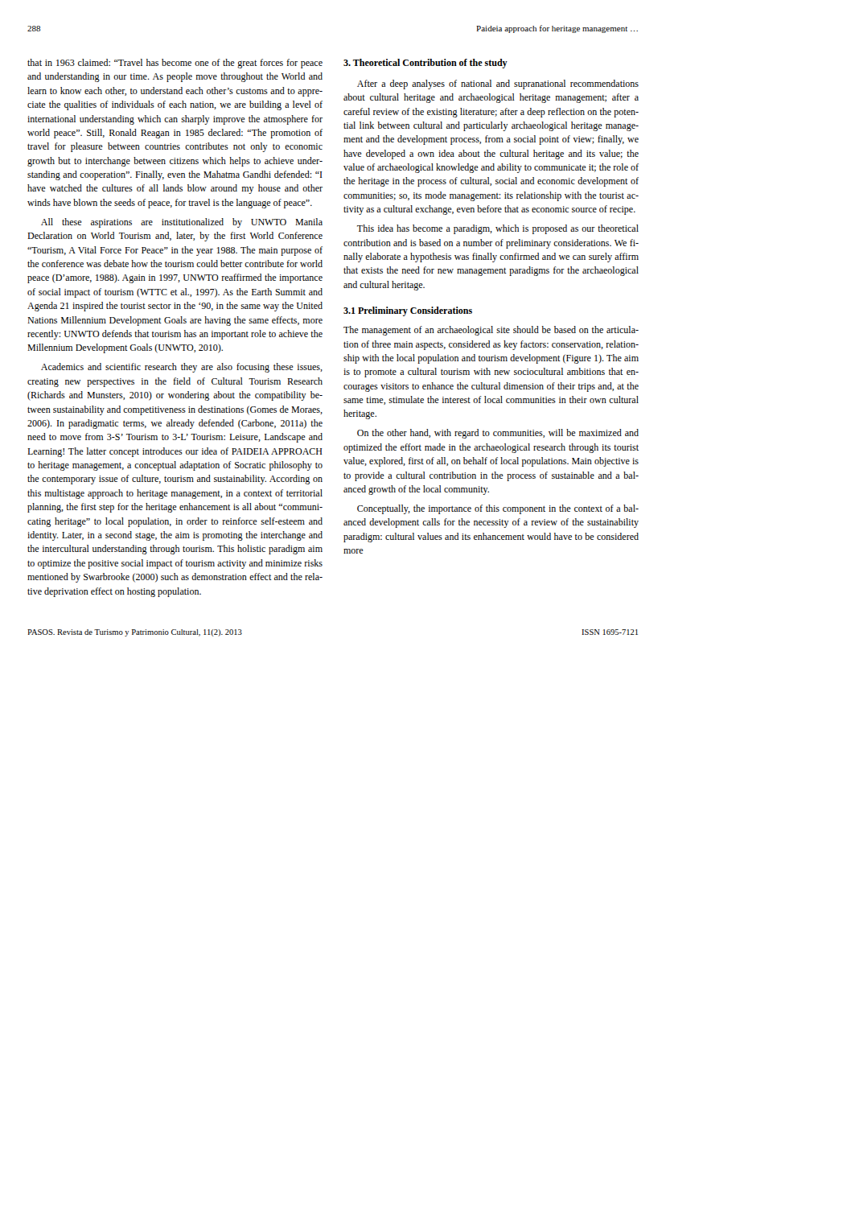288 Paideia approach for heritage management …
that in 1963 claimed: “Travel has become one of the great forces for peace and understanding in our time. As people move throughout the World and learn to know each other, to understand each other’s customs and to appreciate the qualities of individuals of each nation, we are building a level of international understanding which can sharply improve the atmosphere for world peace”. Still, Ronald Reagan in 1985 declared: “The promotion of travel for pleasure between countries contributes not only to economic growth but to interchange between citizens which helps to achieve understanding and cooperation”. Finally, even the Mahatma Gandhi defended: “I have watched the cultures of all lands blow around my house and other winds have blown the seeds of peace, for travel is the language of peace”.
All these aspirations are institutionalized by UNWTO Manila Declaration on World Tourism and, later, by the first World Conference “Tourism, A Vital Force For Peace” in the year 1988. The main purpose of the conference was debate how the tourism could better contribute for world peace (D’amore, 1988). Again in 1997, UNWTO reaffirmed the importance of social impact of tourism (WTTC et al., 1997). As the Earth Summit and Agenda 21 inspired the tourist sector in the ‘90, in the same way the United Nations Millennium Development Goals are having the same effects, more recently: UNWTO defends that tourism has an important role to achieve the Millennium Development Goals (UNWTO, 2010).
Academics and scientific research they are also focusing these issues, creating new perspectives in the field of Cultural Tourism Research (Richards and Munsters, 2010) or wondering about the compatibility between sustainability and competitiveness in destinations (Gomes de Moraes, 2006). In paradigmatic terms, we already defended (Carbone, 2011a) the need to move from 3-S’ Tourism to 3-L’ Tourism: Leisure, Landscape and Learning! The latter concept introduces our idea of PAIDEIA APPROACH to heritage management, a conceptual adaptation of Socratic philosophy to the contemporary issue of culture, tourism and sustainability. According on this multistage approach to heritage management, in a context of territorial planning, the first step for the heritage enhancement is all about “communicating heritage” to local population, in order to reinforce self-esteem and identity. Later, in a second stage, the aim is promoting the interchange and the intercultural understanding through tourism. This holistic paradigm aim to optimize the positive social impact of tourism activity and minimize risks mentioned by Swarbrooke (2000) such as demonstration effect and the relative deprivation effect on hosting population.
3. Theoretical Contribution of the study
After a deep analyses of national and supranational recommendations about cultural heritage and archaeological heritage management; after a careful review of the existing literature; after a deep reflection on the potential link between cultural and particularly archaeological heritage management and the development process, from a social point of view; finally, we have developed a own idea about the cultural heritage and its value; the value of archaeological knowledge and ability to communicate it; the role of the heritage in the process of cultural, social and economic development of communities; so, its mode management: its relationship with the tourist activity as a cultural exchange, even before that as economic source of recipe.
This idea has become a paradigm, which is proposed as our theoretical contribution and is based on a number of preliminary considerations. We finally elaborate a hypothesis was finally confirmed and we can surely affirm that exists the need for new management paradigms for the archaeological and cultural heritage.
3.1 Preliminary Considerations
The management of an archaeological site should be based on the articulation of three main aspects, considered as key factors: conservation, relationship with the local population and tourism development (Figure 1). The aim is to promote a cultural tourism with new sociocultural ambitions that encourages visitors to enhance the cultural dimension of their trips and, at the same time, stimulate the interest of local communities in their own cultural heritage.
On the other hand, with regard to communities, will be maximized and optimized the effort made in the archaeological research through its tourist value, explored, first of all, on behalf of local populations. Main objective is to provide a cultural contribution in the process of sustainable and a balanced growth of the local community.
Conceptually, the importance of this component in the context of a balanced development calls for the necessity of a review of the sustainability paradigm: cultural values and its enhancement would have to be considered more
PASOS. Revista de Turismo y Patrimonio Cultural, 11(2). 2013 ISSN 1695-7121